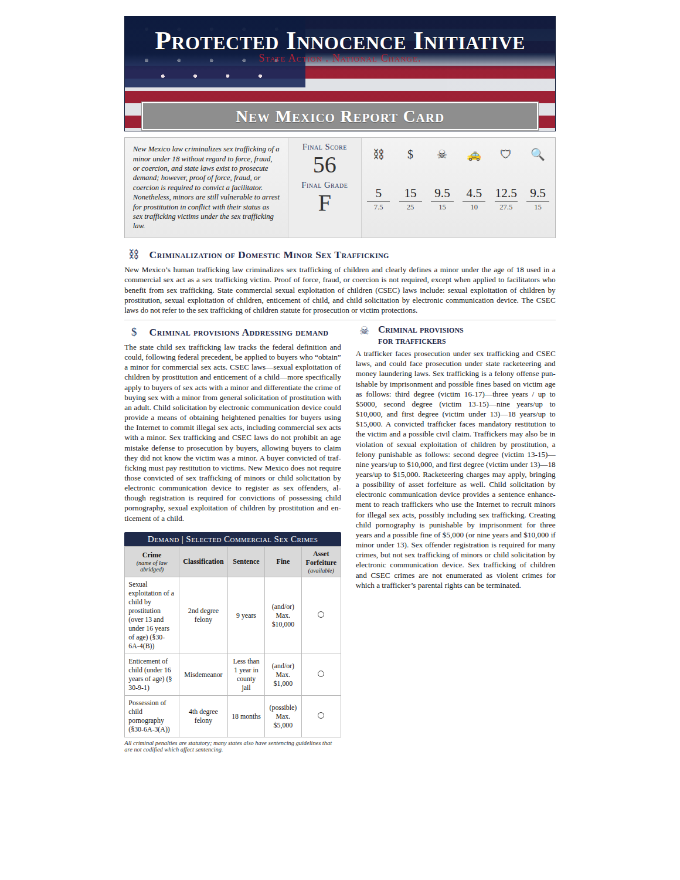Protected Innocence Initiative
State Action . National Change.
New Mexico Report Card
New Mexico law criminalizes sex trafficking of a minor under 18 without regard to force, fraud, or coercion, and state laws exist to prosecute demand; however, proof of force, fraud, or coercion is required to convict a facilitator. Nonetheless, minors are still vulnerable to arrest for prostitution in conflict with their status as sex trafficking victims under the sex trafficking law.
Final Score
56
Final Grade
F
⛓
$
☠
🚕
🛡
🔍
57.5
1525
9.515
4.510
12.527.5
9.515
⛓
Criminalization of Domestic Minor Sex Trafficking
New Mexico’s human trafficking law criminalizes sex trafficking of children and clearly defines a minor under the age of 18 used in a commercial sex act as a sex trafficking victim. Proof of force, fraud, or coercion is not required, except when applied to facilitators who benefit from sex trafficking. State commercial sexual exploitation of children (CSEC) laws include: sexual exploitation of children by prostitution, sexual exploitation of children, enticement of child, and child solicitation by electronic communication device. The CSEC laws do not refer to the sex trafficking of children statute for prosecution or victim protections.
$
Criminal provisions Addressing demand
The state child sex trafficking law tracks the federal definition and could, following federal precedent, be applied to buyers who “obtain” a minor for commercial sex acts. CSEC laws—sexual exploitation of children by prostitution and enticement of a child—more specifically apply to buyers of sex acts with a minor and differentiate the crime of buying sex with a minor from general solicitation of prostitution with an adult. Child solicitation by electronic communication device could provide a means of obtaining heightened penalties for buyers using the Internet to commit illegal sex acts, including commercial sex acts with a minor. Sex trafficking and CSEC laws do not prohibit an age mistake defense to prosecution by buyers, allowing buyers to claim they did not know the victim was a minor. A buyer convicted of trafficking must pay restitution to victims. New Mexico does not require those convicted of sex trafficking of minors or child solicitation by electronic communication device to register as sex offenders, although registration is required for convictions of possessing child pornography, sexual exploitation of children by prostitution and enticement of a child.
Demand | Selected Commercial Sex Crimes
| Crime (name of law abridged) | Classification | Sentence | Fine | Asset Forfeiture (available) |
| --- | --- | --- | --- | --- |
| Sexual exploitation of a child by prostitution (over 13 and under 16 years of age) (§30-6A-4(B)) | 2nd degree felony | 9 years | (and/or) Max. $10,000 | |
| Enticement of child (under 16 years of age) (§ 30-9-1) | Misdemeanor | Less than 1 year in county jail | (and/or) Max. $1,000 | |
| Possession of child pornography (§30-6A-3(A)) | 4th degree felony | 18 months | (possible) Max. $5,000 | |
All criminal penalties are statutory; many states also have sentencing guidelines that are not codified which affect sentencing.
☠
Criminal provisions
for traffickers
A trafficker faces prosecution under sex trafficking and CSEC laws, and could face prosecution under state racketeering and money laundering laws. Sex trafficking is a felony offense punishable by imprisonment and possible fines based on victim age as follows: third degree (victim 16-17)—three years / up to $5000, second degree (victim 13-15)—nine years/up to $10,000, and first degree (victim under 13)—18 years/up to $15,000. A convicted trafficker faces mandatory restitution to the victim and a possible civil claim. Traffickers may also be in violation of sexual exploitation of children by prostitution, a felony punishable as follows: second degree (victim 13-15)—nine years/up to $10,000, and first degree (victim under 13)—18 years/up to $15,000. Racketeering charges may apply, bringing a possibility of asset forfeiture as well. Child solicitation by electronic communication device provides a sentence enhancement to reach traffickers who use the Internet to recruit minors for illegal sex acts, possibly including sex trafficking. Creating child pornography is punishable by imprisonment for three years and a possible fine of $5,000 (or nine years and $10,000 if minor under 13). Sex offender registration is required for many crimes, but not sex trafficking of minors or child solicitation by electronic communication device. Sex trafficking of children and CSEC crimes are not enumerated as violent crimes for which a trafficker’s parental rights can be terminated.